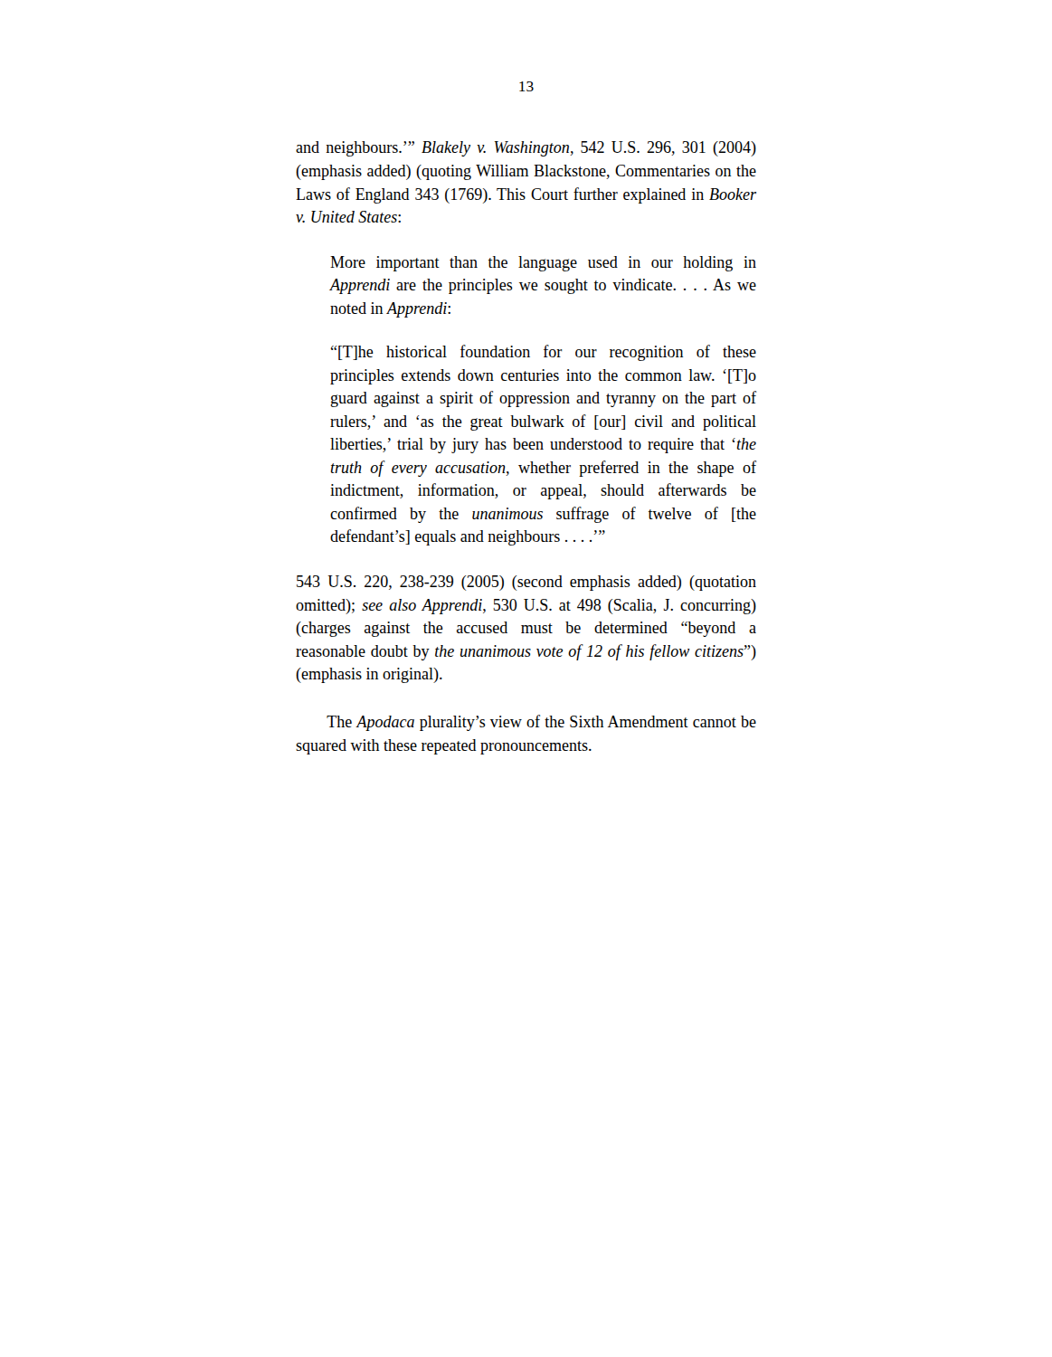13
and neighbours.’” Blakely v. Washington, 542 U.S. 296, 301 (2004) (emphasis added) (quoting William Blackstone, Commentaries on the Laws of England 343 (1769). This Court further explained in Booker v. United States:
More important than the language used in our holding in Apprendi are the principles we sought to vindicate. . . . As we noted in Apprendi:
“[T]he historical foundation for our recognition of these principles extends down centuries into the common law. ‘[T]o guard against a spirit of oppression and tyranny on the part of rulers,’ and ‘as the great bulwark of [our] civil and political liberties,’ trial by jury has been understood to require that ‘the truth of every accusation, whether preferred in the shape of indictment, information, or appeal, should afterwards be confirmed by the unanimous suffrage of twelve of [the defendant’s] equals and neighbours . . . .’”
543 U.S. 220, 238-239 (2005) (second emphasis added) (quotation omitted); see also Apprendi, 530 U.S. at 498 (Scalia, J. concurring) (charges against the accused must be determined “beyond a reasonable doubt by the unanimous vote of 12 of his fellow citizens”) (emphasis in original).
The Apodaca plurality’s view of the Sixth Amendment cannot be squared with these repeated pronouncements.